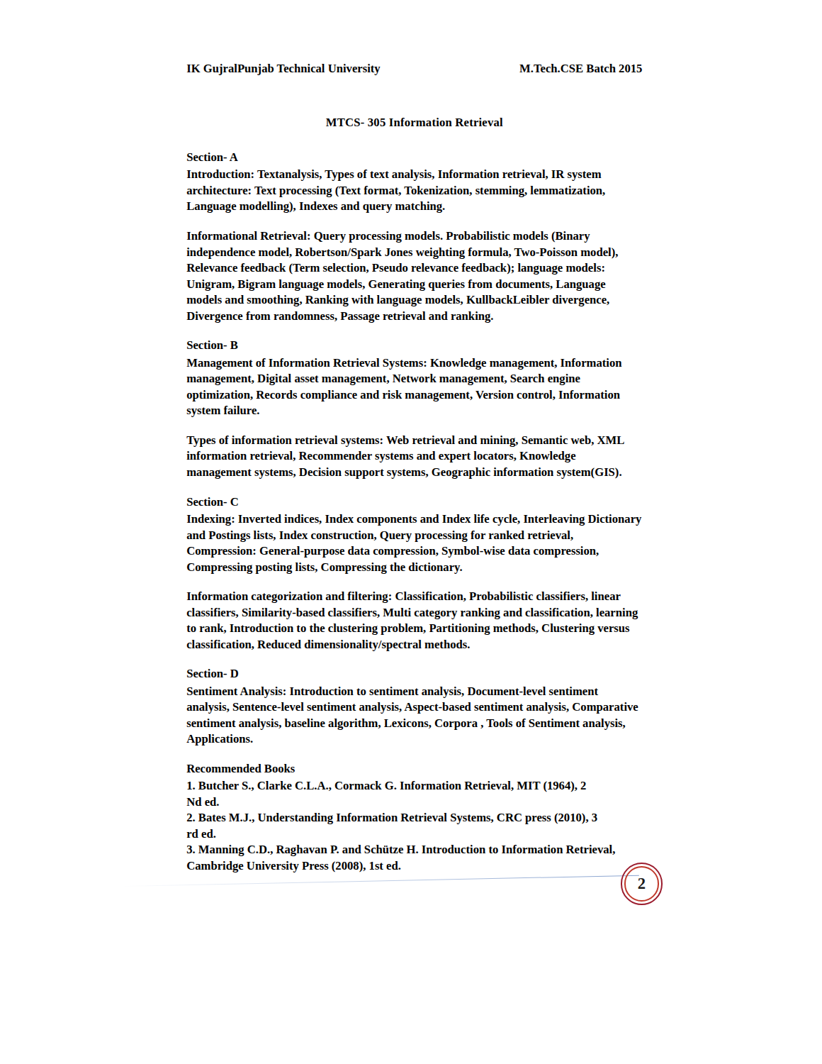IK GujralPunjab Technical University
M.Tech.CSE Batch 2015
MTCS- 305 Information Retrieval
Section- A
Introduction: Textanalysis, Types of text analysis, Information retrieval, IR system architecture: Text processing (Text format, Tokenization, stemming, lemmatization, Language modelling), Indexes and query matching.
Informational Retrieval: Query processing models. Probabilistic models (Binary independence model, Robertson/Spark Jones weighting formula, Two-Poisson model), Relevance feedback (Term selection, Pseudo relevance feedback); language models: Unigram, Bigram language models, Generating queries from documents, Language models and smoothing, Ranking with language models, KullbackLeibler divergence, Divergence from randomness, Passage retrieval and ranking.
Section- B
Management of Information Retrieval Systems: Knowledge management, Information management, Digital asset management, Network management, Search engine optimization, Records compliance and risk management, Version control, Information system failure.
Types of information retrieval systems: Web retrieval and mining, Semantic web, XML information retrieval, Recommender systems and expert locators, Knowledge management systems, Decision support systems, Geographic information system(GIS).
Section- C
Indexing: Inverted indices, Index components and Index life cycle, Interleaving Dictionary and Postings lists, Index construction, Query processing for ranked retrieval, Compression: General-purpose data compression, Symbol-wise data compression, Compressing posting lists, Compressing the dictionary.
Information categorization and filtering: Classification, Probabilistic classifiers, linear classifiers, Similarity-based classifiers, Multi category ranking and classification, learning to rank, Introduction to the clustering problem, Partitioning methods, Clustering versus classification, Reduced dimensionality/spectral methods.
Section- D
Sentiment Analysis: Introduction to sentiment analysis, Document-level sentiment analysis, Sentence-level sentiment analysis, Aspect-based sentiment analysis, Comparative sentiment analysis, baseline algorithm, Lexicons, Corpora , Tools of Sentiment analysis, Applications.
Recommended Books
1. Butcher S., Clarke C.L.A., Cormack G. Information Retrieval, MIT (1964), 2
Nd ed.
2. Bates M.J., Understanding Information Retrieval Systems, CRC press (2010), 3
rd ed.
3. Manning C.D., Raghavan P. and Schütze H. Introduction to Information Retrieval, Cambridge University Press (2008), 1st ed.
2